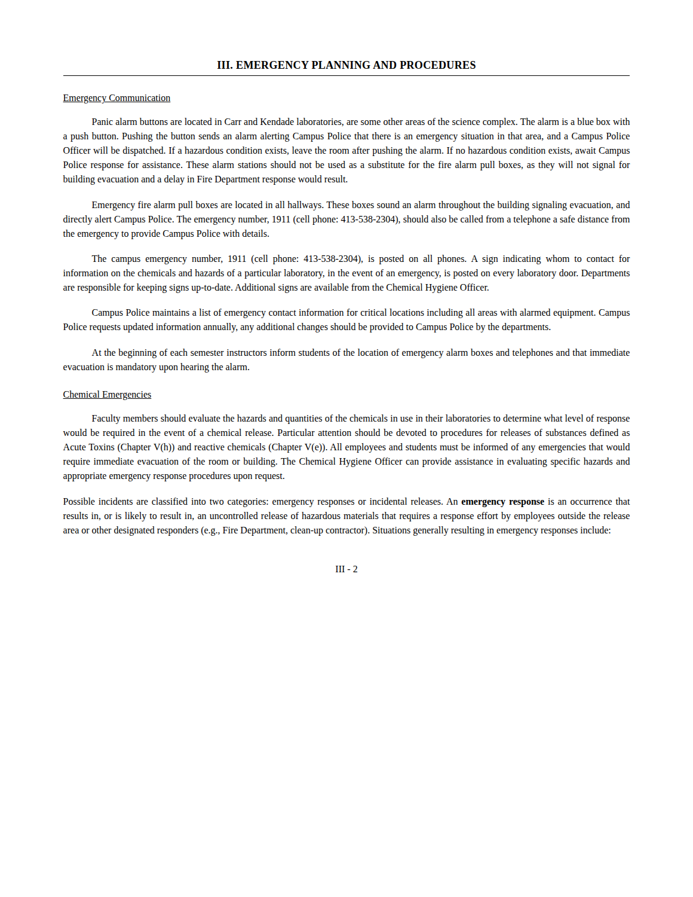III. EMERGENCY PLANNING AND PROCEDURES
Emergency Communication
Panic alarm buttons are located in Carr and Kendade laboratories, are some other areas of the science complex. The alarm is a blue box with a push button. Pushing the button sends an alarm alerting Campus Police that there is an emergency situation in that area, and a Campus Police Officer will be dispatched. If a hazardous condition exists, leave the room after pushing the alarm. If no hazardous condition exists, await Campus Police response for assistance. These alarm stations should not be used as a substitute for the fire alarm pull boxes, as they will not signal for building evacuation and a delay in Fire Department response would result.
Emergency fire alarm pull boxes are located in all hallways. These boxes sound an alarm throughout the building signaling evacuation, and directly alert Campus Police. The emergency number, 1911 (cell phone: 413-538-2304), should also be called from a telephone a safe distance from the emergency to provide Campus Police with details.
The campus emergency number, 1911 (cell phone: 413-538-2304), is posted on all phones. A sign indicating whom to contact for information on the chemicals and hazards of a particular laboratory, in the event of an emergency, is posted on every laboratory door. Departments are responsible for keeping signs up-to-date. Additional signs are available from the Chemical Hygiene Officer.
Campus Police maintains a list of emergency contact information for critical locations including all areas with alarmed equipment. Campus Police requests updated information annually, any additional changes should be provided to Campus Police by the departments.
At the beginning of each semester instructors inform students of the location of emergency alarm boxes and telephones and that immediate evacuation is mandatory upon hearing the alarm.
Chemical Emergencies
Faculty members should evaluate the hazards and quantities of the chemicals in use in their laboratories to determine what level of response would be required in the event of a chemical release. Particular attention should be devoted to procedures for releases of substances defined as Acute Toxins (Chapter V(h)) and reactive chemicals (Chapter V(e)). All employees and students must be informed of any emergencies that would require immediate evacuation of the room or building. The Chemical Hygiene Officer can provide assistance in evaluating specific hazards and appropriate emergency response procedures upon request.
Possible incidents are classified into two categories: emergency responses or incidental releases. An emergency response is an occurrence that results in, or is likely to result in, an uncontrolled release of hazardous materials that requires a response effort by employees outside the release area or other designated responders (e.g., Fire Department, clean-up contractor). Situations generally resulting in emergency responses include:
III - 2